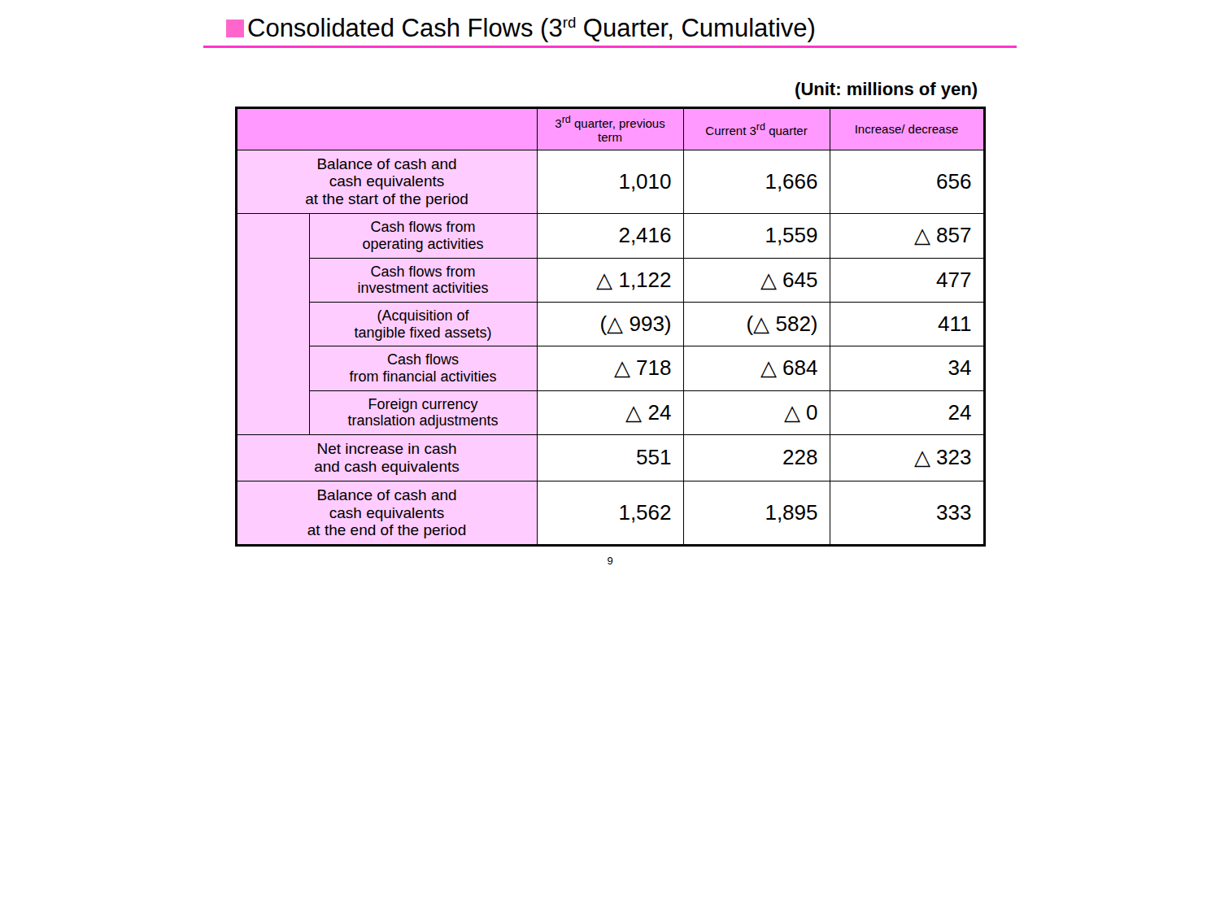Consolidated Cash Flows (3rd Quarter, Cumulative)
(Unit: millions of yen)
| | 3 rd quarter, previous term | Current 3 rd quarter | Increase/ decrease |
| --- | --- | --- | --- |
| Balance of cash and cash equivalents at the start of the period | 1,010 | 1,666 | 656 |
| | Cash flows from operating activities | 2,416 | 1,559 | △ 857 |
| Cash flows from investment activities | △ 1,122 | △ 645 | 477 |
| (Acquisition of tangible fixed assets) | (△ 993) | (△ 582) | 411 |
| Cash flows from financial activities | △ 718 | △ 684 | 34 |
| Foreign currency translation adjustments | △ 24 | △ 0 | 24 |
| Net increase in cash and cash equivalents | 551 | 228 | △ 323 |
| Balance of cash and cash equivalents at the end of the period | 1,562 | 1,895 | 333 |
9